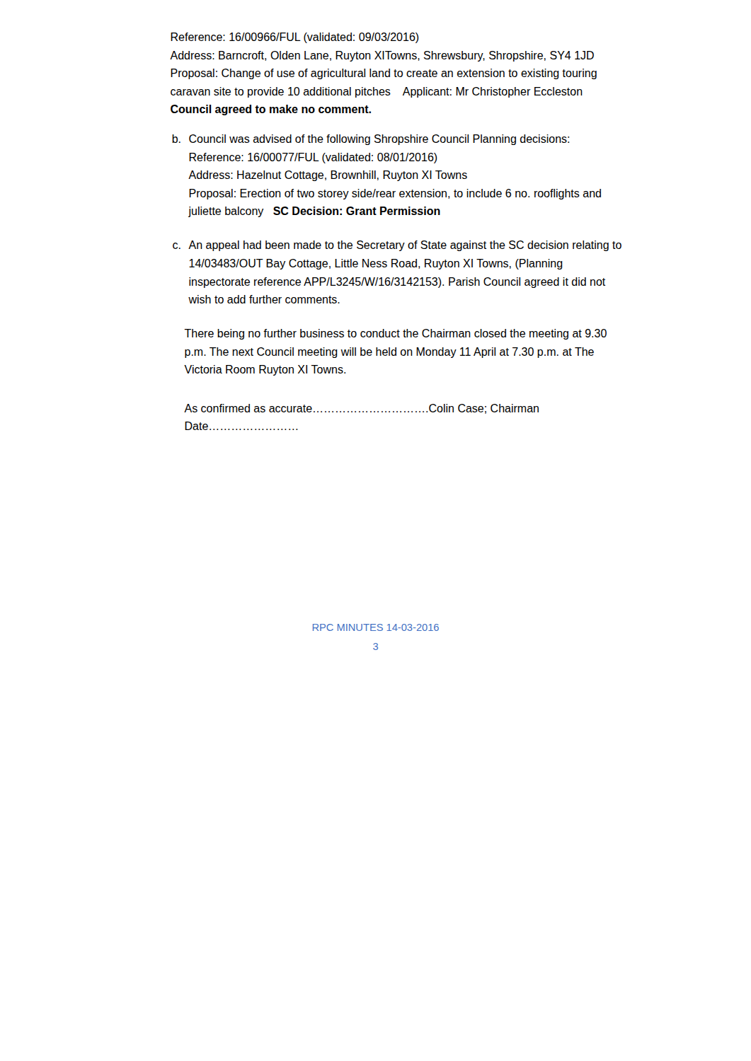Reference: 16/00966/FUL (validated: 09/03/2016)
Address: Barncroft, Olden Lane, Ruyton XITowns, Shrewsbury, Shropshire, SY4 1JD
Proposal: Change of use of agricultural land to create an extension to existing touring caravan site to provide 10 additional pitches Applicant: Mr Christopher Eccleston
Council agreed to make no comment.
Council was advised of the following Shropshire Council Planning decisions:
Reference: 16/00077/FUL (validated: 08/01/2016)
Address: Hazelnut Cottage, Brownhill, Ruyton XI Towns
Proposal: Erection of two storey side/rear extension, to include 6 no. rooflights and juliette balcony SC Decision: Grant Permission
An appeal had been made to the Secretary of State against the SC decision relating to 14/03483/OUT Bay Cottage, Little Ness Road, Ruyton XI Towns, (Planning inspectorate reference APP/L3245/W/16/3142153). Parish Council agreed it did not wish to add further comments.
There being no further business to conduct the Chairman closed the meeting at 9.30 p.m. The next Council meeting will be held on Monday 11 April at 7.30 p.m. at The Victoria Room Ruyton XI Towns.
As confirmed as accurate………………………….Colin Case; Chairman
Date……………………
RPC MINUTES 14-03-2016
3